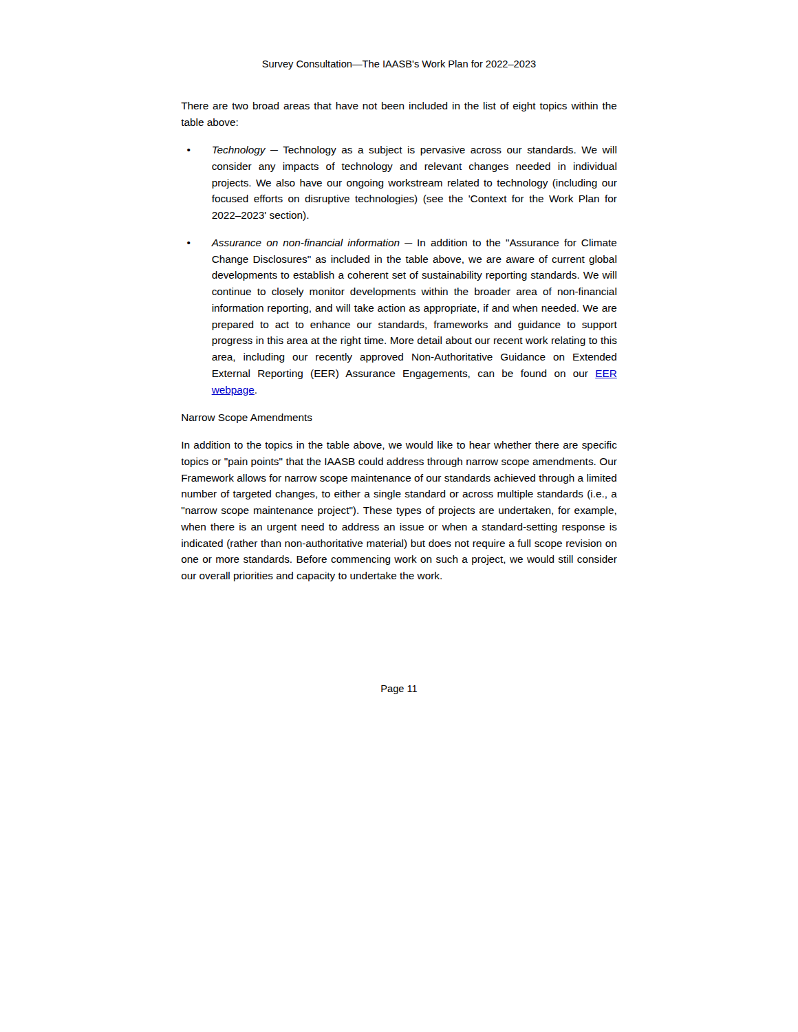Survey Consultation—The IAASB's Work Plan for 2022–2023
There are two broad areas that have not been included in the list of eight topics within the table above:
Technology ─ Technology as a subject is pervasive across our standards. We will consider any impacts of technology and relevant changes needed in individual projects. We also have our ongoing workstream related to technology (including our focused efforts on disruptive technologies) (see the 'Context for the Work Plan for 2022–2023' section).
Assurance on non-financial information ─ In addition to the "Assurance for Climate Change Disclosures" as included in the table above, we are aware of current global developments to establish a coherent set of sustainability reporting standards. We will continue to closely monitor developments within the broader area of non-financial information reporting, and will take action as appropriate, if and when needed. We are prepared to act to enhance our standards, frameworks and guidance to support progress in this area at the right time. More detail about our recent work relating to this area, including our recently approved Non-Authoritative Guidance on Extended External Reporting (EER) Assurance Engagements, can be found on our EER webpage.
Narrow Scope Amendments
In addition to the topics in the table above, we would like to hear whether there are specific topics or "pain points" that the IAASB could address through narrow scope amendments. Our Framework allows for narrow scope maintenance of our standards achieved through a limited number of targeted changes, to either a single standard or across multiple standards (i.e., a "narrow scope maintenance project"). These types of projects are undertaken, for example, when there is an urgent need to address an issue or when a standard-setting response is indicated (rather than non-authoritative material) but does not require a full scope revision on one or more standards. Before commencing work on such a project, we would still consider our overall priorities and capacity to undertake the work.
Page 11